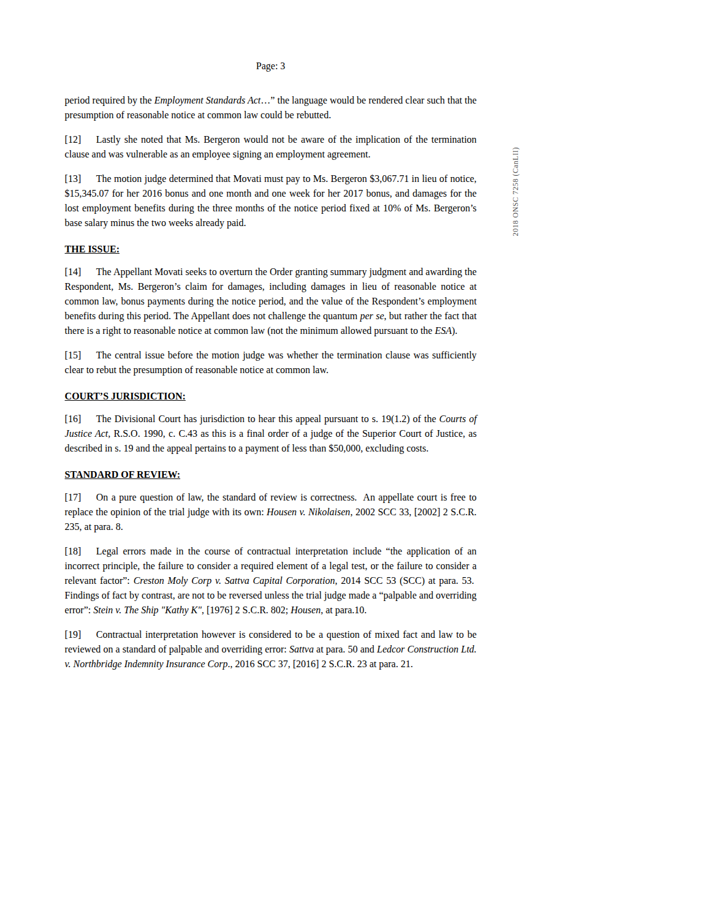Page: 3
2018 ONSC 7258 (CanLII)
period required by the Employment Standards Act…” the language would be rendered clear such that the presumption of reasonable notice at common law could be rebutted.
[12] Lastly she noted that Ms. Bergeron would not be aware of the implication of the termination clause and was vulnerable as an employee signing an employment agreement.
[13] The motion judge determined that Movati must pay to Ms. Bergeron $3,067.71 in lieu of notice, $15,345.07 for her 2016 bonus and one month and one week for her 2017 bonus, and damages for the lost employment benefits during the three months of the notice period fixed at 10% of Ms. Bergeron’s base salary minus the two weeks already paid.
THE ISSUE:
[14] The Appellant Movati seeks to overturn the Order granting summary judgment and awarding the Respondent, Ms. Bergeron’s claim for damages, including damages in lieu of reasonable notice at common law, bonus payments during the notice period, and the value of the Respondent’s employment benefits during this period. The Appellant does not challenge the quantum per se, but rather the fact that there is a right to reasonable notice at common law (not the minimum allowed pursuant to the ESA).
[15] The central issue before the motion judge was whether the termination clause was sufficiently clear to rebut the presumption of reasonable notice at common law.
COURT’S JURISDICTION:
[16] The Divisional Court has jurisdiction to hear this appeal pursuant to s. 19(1.2) of the Courts of Justice Act, R.S.O. 1990, c. C.43 as this is a final order of a judge of the Superior Court of Justice, as described in s. 19 and the appeal pertains to a payment of less than $50,000, excluding costs.
STANDARD OF REVIEW:
[17] On a pure question of law, the standard of review is correctness. An appellate court is free to replace the opinion of the trial judge with its own: Housen v. Nikolaisen, 2002 SCC 33, [2002] 2 S.C.R. 235, at para. 8.
[18] Legal errors made in the course of contractual interpretation include “the application of an incorrect principle, the failure to consider a required element of a legal test, or the failure to consider a relevant factor”: Creston Moly Corp v. Sattva Capital Corporation, 2014 SCC 53 (SCC) at para. 53. Findings of fact by contrast, are not to be reversed unless the trial judge made a “palpable and overriding error”: Stein v. The Ship "Kathy K", [1976] 2 S.C.R. 802; Housen, at para.10.
[19] Contractual interpretation however is considered to be a question of mixed fact and law to be reviewed on a standard of palpable and overriding error: Sattva at para. 50 and Ledcor Construction Ltd. v. Northbridge Indemnity Insurance Corp., 2016 SCC 37, [2016] 2 S.C.R. 23 at para. 21.